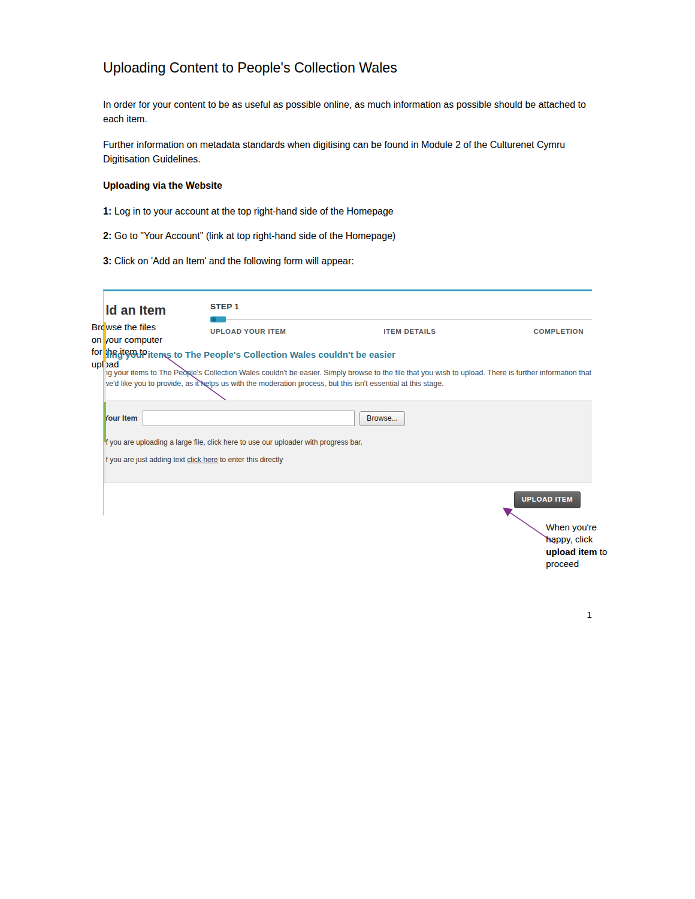Uploading Content to People's Collection Wales
In order for your content to be as useful as possible online, as much information as possible should be attached to each item.
Further information on metadata standards when digitising can be found in Module 2 of the Culturenet Cymru Digitisation Guidelines.
Uploading via the Website
1: Log in to your account at the top right-hand side of the Homepage
2: Go to "Your Account" (link at top right-hand side of the Homepage)
3: Click on 'Add an Item' and the following form will appear:
Browse the files on your computer for the item to upload
ld an Item
STEP 1
UPLOAD YOUR ITEM ITEM DETAILS COMPLETION
ding your items to The People's Collection Wales couldn't be easier
ng your items to The People's Collection Wales couldn't be easier. Simply browse to the file that you wish to upload. There is further information that we'd like you to provide, as it helps us with the moderation process, but this isn't essential at this stage.
Your Item
Browse...
If you are uploading a large file, click here to use our uploader with progress bar.
If you are just adding text click here to enter this directly
UPLOAD ITEM
When you're happy, click upload item to proceed
1